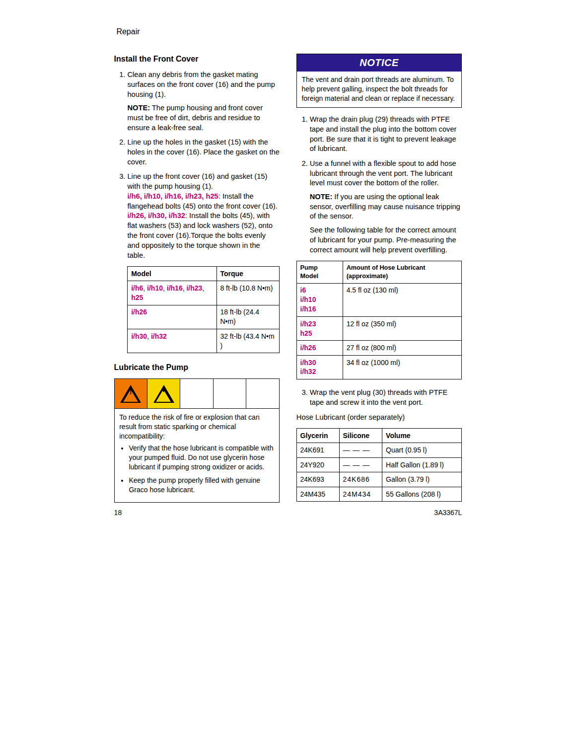Repair
Install the Front Cover
Clean any debris from the gasket mating surfaces on the front cover (16) and the pump housing (1).
NOTE: The pump housing and front cover must be free of dirt, debris and residue to ensure a leak-free seal.
Line up the holes in the gasket (15) with the holes in the cover (16). Place the gasket on the cover.
Line up the front cover (16) and gasket (15) with the pump housing (1).
i/h6, i/h10, i/h16, i/h23, h25: Install the flangehead bolts (45) onto the front cover (16).
i/h26, i/h30, i/h32: Install the bolts (45), with flat washers (53) and lock washers (52), onto the front cover (16).Torque the bolts evenly and oppositely to the torque shown in the table.
| Model | Torque |
| --- | --- |
| i/h6 , i/h10 , i/h16 , i/h23 , h25 | 8 ft-lb (10.8 N•m) |
| i/h26 | 18 ft-lb (24.4 N•m) |
| i/h30 , i/h32 | 32 ft-lb (43.4 N•m ) |
Lubricate the Pump
!
✦
To reduce the risk of fire or explosion that can result from static sparking or chemical incompatibility:
Verify that the hose lubricant is compatible with your pumped fluid. Do not use glycerin hose lubricant if pumping strong oxidizer or acids.
Keep the pump properly filled with genuine Graco hose lubricant.
NOTICE
The vent and drain port threads are aluminum. To help prevent galling, inspect the bolt threads for foreign material and clean or replace if necessary.
Wrap the drain plug (29) threads with PTFE tape and install the plug into the bottom cover port. Be sure that it is tight to prevent leakage of lubricant.
Use a funnel with a flexible spout to add hose lubricant through the vent port. The lubricant level must cover the bottom of the roller.
NOTE: If you are using the optional leak sensor, overfilling may cause nuisance tripping of the sensor.
See the following table for the correct amount of lubricant for your pump. Pre-measuring the correct amount will help prevent overfilling.
| Pump Model | Amount of Hose Lubricant (approximate) |
| --- | --- |
| i6 i/h10 i/h16 | 4.5 fl oz (130 ml) |
| i/h23 h25 | 12 fl oz (350 ml) |
| i/h26 | 27 fl oz (800 ml) |
| i/h30 i/h32 | 34 fl oz (1000 ml) |
Wrap the vent plug (30) threads with PTFE tape and screw it into the vent port.
Hose Lubricant (order separately)
| Glycerin | Silicone | Volume |
| --- | --- | --- |
| 24K691 | — — — | Quart (0.95 l) |
| 24Y920 | — — — | Half Gallon (1.89 l) |
| 24K693 | 24K686 | Gallon (3.79 l) |
| 24M435 | 24M434 | 55 Gallons (208 l) |
18 3A3367L